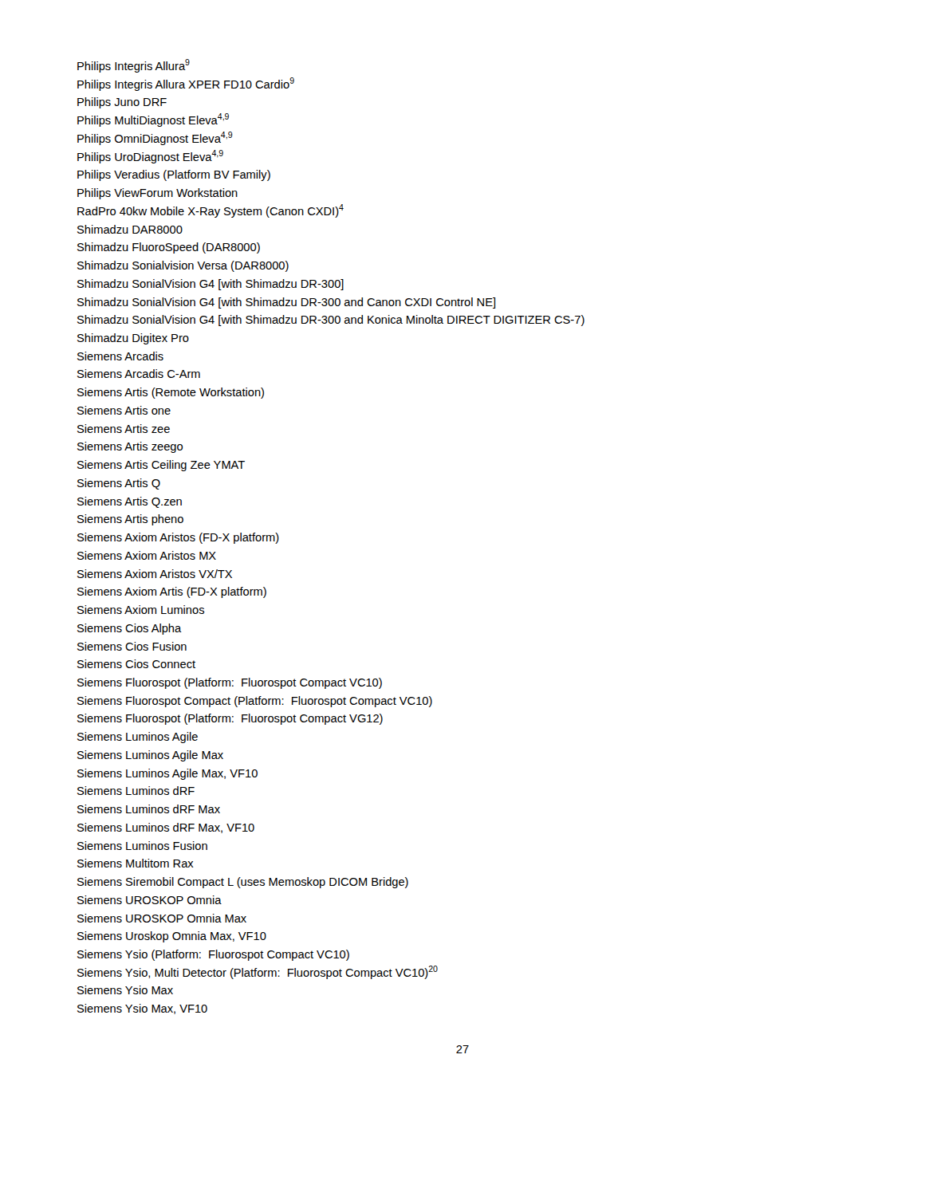Philips Integris Allura9
Philips Integris Allura XPER FD10 Cardio9
Philips Juno DRF
Philips MultiDiagnost Eleva4,9
Philips OmniDiagnost Eleva4,9
Philips UroDiagnost Eleva4,9
Philips Veradius (Platform BV Family)
Philips ViewForum Workstation
RadPro 40kw Mobile X-Ray System (Canon CXDI)4
Shimadzu DAR8000
Shimadzu FluoroSpeed (DAR8000)
Shimadzu Sonialvision Versa (DAR8000)
Shimadzu SonialVision G4 [with Shimadzu DR-300]
Shimadzu SonialVision G4 [with Shimadzu DR-300 and Canon CXDI Control NE]
Shimadzu SonialVision G4 [with Shimadzu DR-300 and Konica Minolta DIRECT DIGITIZER CS-7)
Shimadzu Digitex Pro
Siemens Arcadis
Siemens Arcadis C-Arm
Siemens Artis (Remote Workstation)
Siemens Artis one
Siemens Artis zee
Siemens Artis zeego
Siemens Artis Ceiling Zee YMAT
Siemens Artis Q
Siemens Artis Q.zen
Siemens Artis pheno
Siemens Axiom Aristos (FD-X platform)
Siemens Axiom Aristos MX
Siemens Axiom Aristos VX/TX
Siemens Axiom Artis (FD-X platform)
Siemens Axiom Luminos
Siemens Cios Alpha
Siemens Cios Fusion
Siemens Cios Connect
Siemens Fluorospot (Platform: Fluorospot Compact VC10)
Siemens Fluorospot Compact (Platform: Fluorospot Compact VC10)
Siemens Fluorospot (Platform: Fluorospot Compact VG12)
Siemens Luminos Agile
Siemens Luminos Agile Max
Siemens Luminos Agile Max, VF10
Siemens Luminos dRF
Siemens Luminos dRF Max
Siemens Luminos dRF Max, VF10
Siemens Luminos Fusion
Siemens Multitom Rax
Siemens Siremobil Compact L (uses Memoskop DICOM Bridge)
Siemens UROSKOP Omnia
Siemens UROSKOP Omnia Max
Siemens Uroskop Omnia Max, VF10
Siemens Ysio (Platform: Fluorospot Compact VC10)
Siemens Ysio, Multi Detector (Platform: Fluorospot Compact VC10)20
Siemens Ysio Max
Siemens Ysio Max, VF10
27